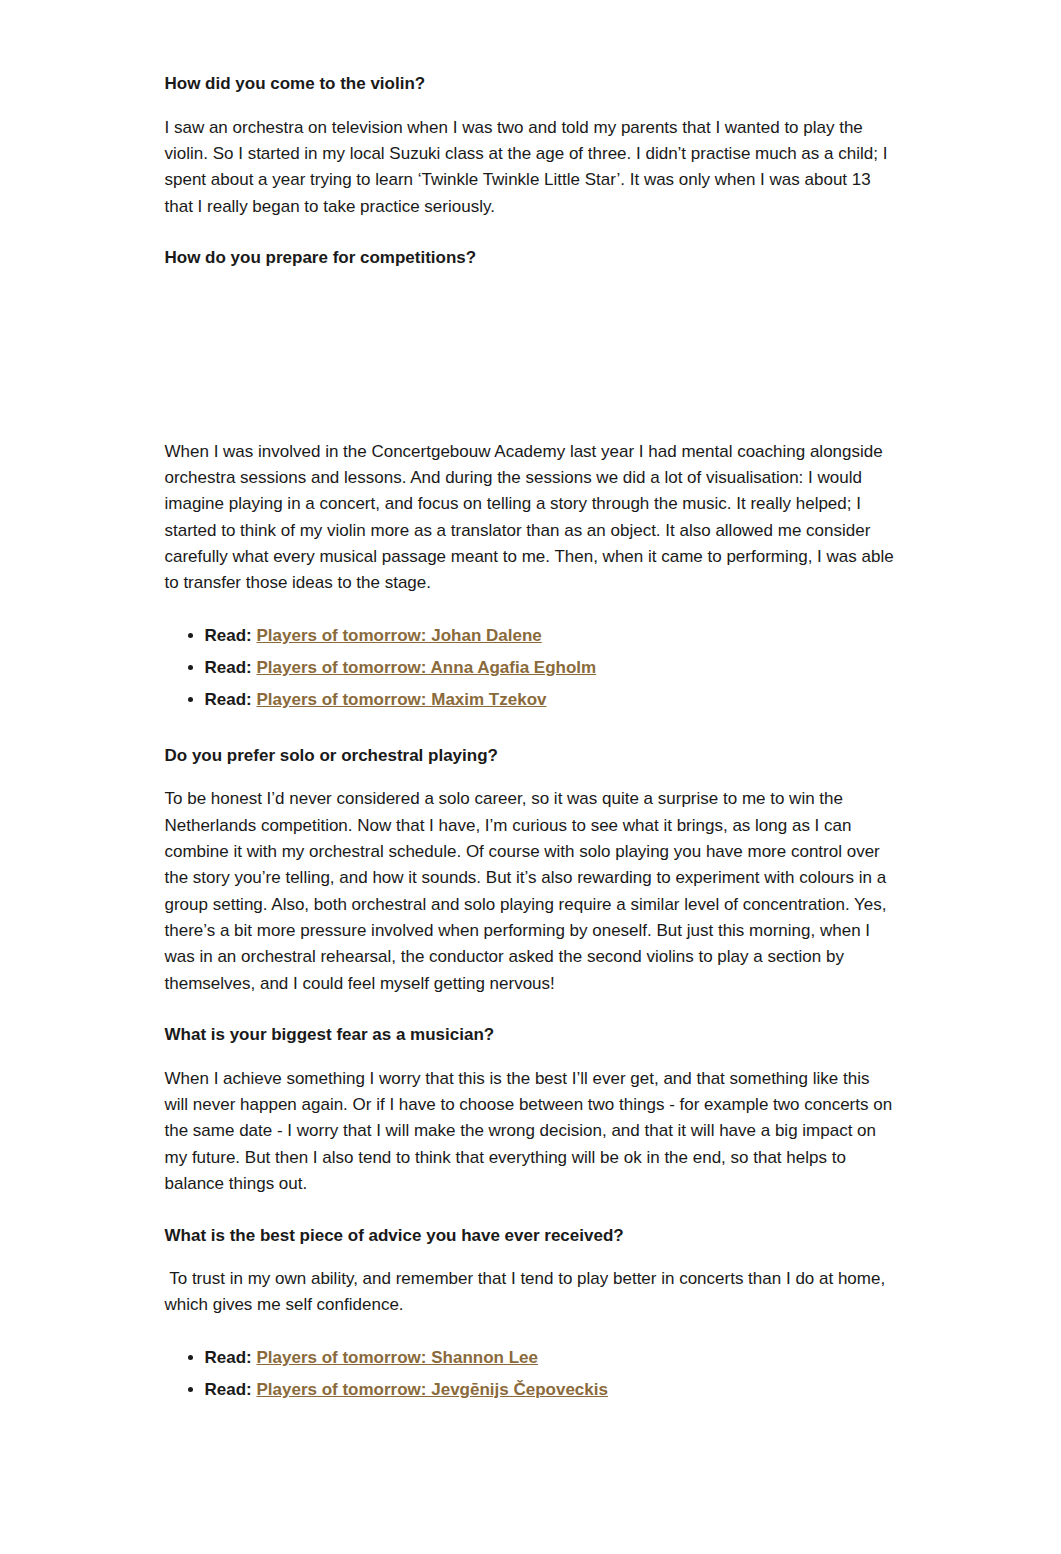How did you come to the violin?
I saw an orchestra on television when I was two and told my parents that I wanted to play the violin. So I started in my local Suzuki class at the age of three. I didn’t practise much as a child; I spent about a year trying to learn ‘Twinkle Twinkle Little Star’. It was only when I was about 13 that I really began to take practice seriously.
How do you prepare for competitions?
When I was involved in the Concertgebouw Academy last year I had mental coaching alongside orchestra sessions and lessons. And during the sessions we did a lot of visualisation: I would imagine playing in a concert, and focus on telling a story through the music. It really helped; I started to think of my violin more as a translator than as an object. It also allowed me consider carefully what every musical passage meant to me. Then, when it came to performing, I was able to transfer those ideas to the stage.
Read: Players of tomorrow: Johan Dalene
Read: Players of tomorrow: Anna Agafia Egholm
Read: Players of tomorrow: Maxim Tzekov
Do you prefer solo or orchestral playing?
To be honest I’d never considered a solo career, so it was quite a surprise to me to win the Netherlands competition. Now that I have, I’m curious to see what it brings, as long as I can combine it with my orchestral schedule. Of course with solo playing you have more control over the story you’re telling, and how it sounds. But it’s also rewarding to experiment with colours in a group setting. Also, both orchestral and solo playing require a similar level of concentration. Yes, there’s a bit more pressure involved when performing by oneself. But just this morning, when I was in an orchestral rehearsal, the conductor asked the second violins to play a section by themselves, and I could feel myself getting nervous!
What is your biggest fear as a musician?
When I achieve something I worry that this is the best I’ll ever get, and that something like this will never happen again. Or if I have to choose between two things - for example two concerts on the same date - I worry that I will make the wrong decision, and that it will have a big impact on my future. But then I also tend to think that everything will be ok in the end, so that helps to balance things out.
What is the best piece of advice you have ever received?
To trust in my own ability, and remember that I tend to play better in concerts than I do at home, which gives me self confidence.
Read: Players of tomorrow: Shannon Lee
Read: Players of tomorrow: Jevgēnijs Čepoveckis